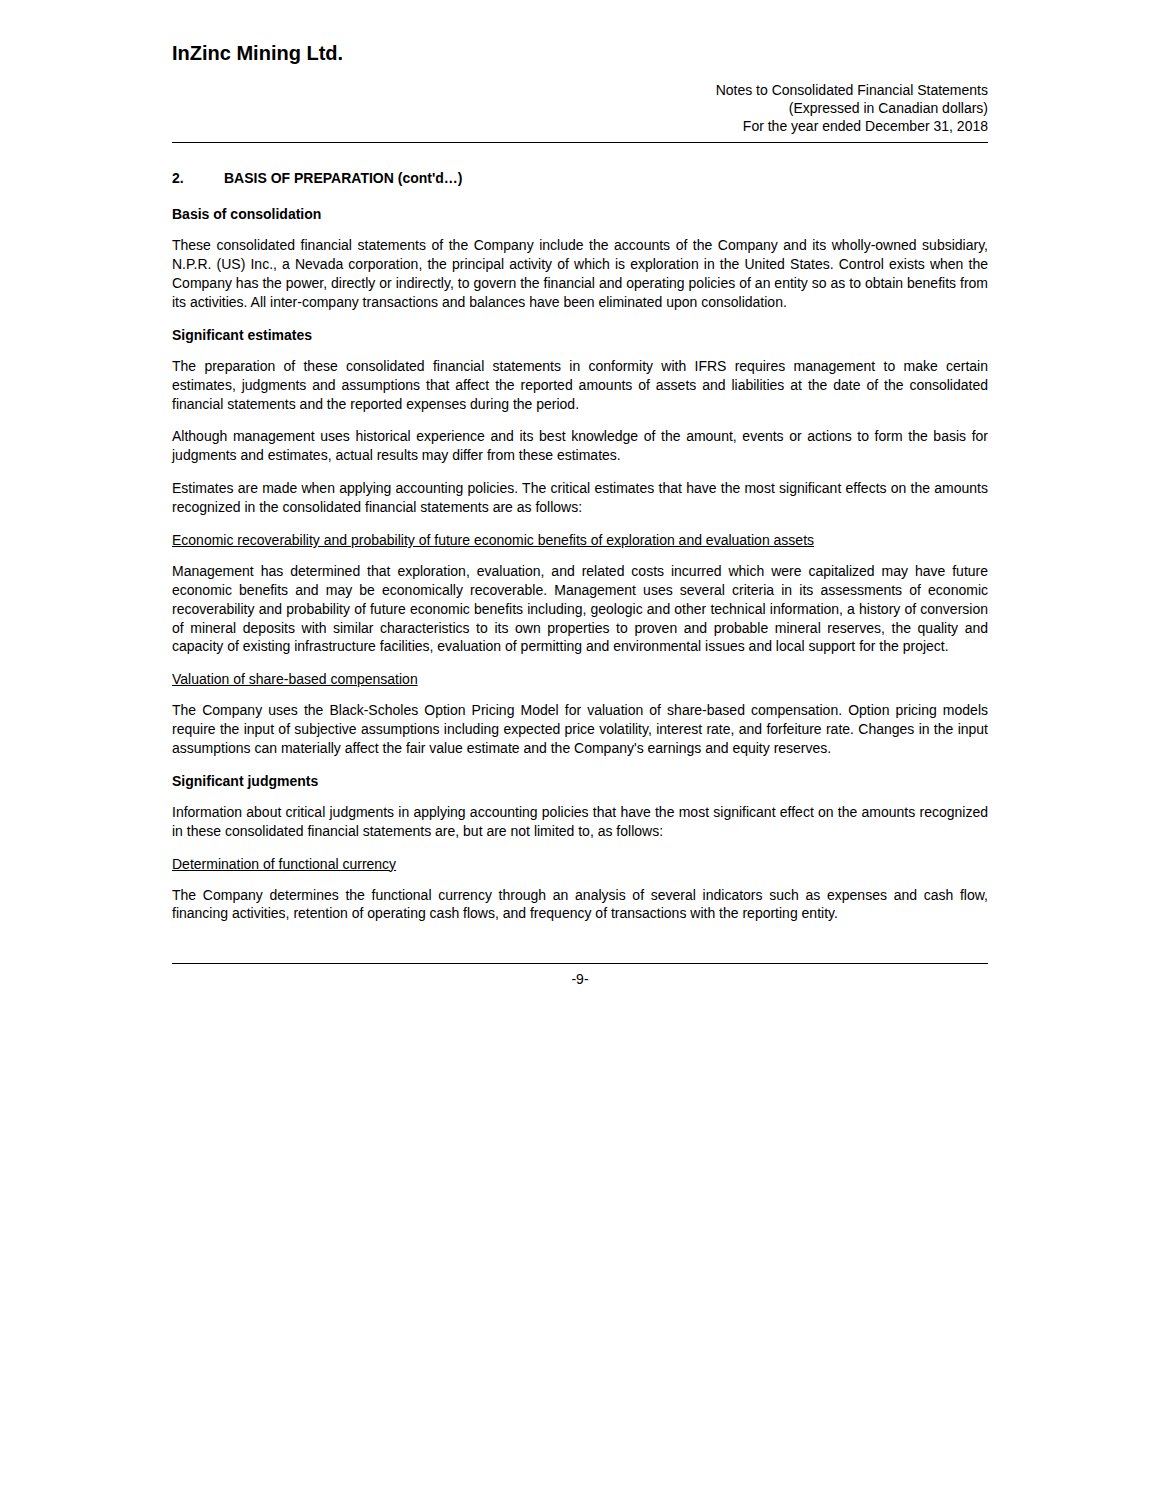InZinc Mining Ltd.
Notes to Consolidated Financial Statements
(Expressed in Canadian dollars)
For the year ended December 31, 2018
2. BASIS OF PREPARATION (cont'd…)
Basis of consolidation
These consolidated financial statements of the Company include the accounts of the Company and its wholly-owned subsidiary, N.P.R. (US) Inc., a Nevada corporation, the principal activity of which is exploration in the United States. Control exists when the Company has the power, directly or indirectly, to govern the financial and operating policies of an entity so as to obtain benefits from its activities. All inter-company transactions and balances have been eliminated upon consolidation.
Significant estimates
The preparation of these consolidated financial statements in conformity with IFRS requires management to make certain estimates, judgments and assumptions that affect the reported amounts of assets and liabilities at the date of the consolidated financial statements and the reported expenses during the period.
Although management uses historical experience and its best knowledge of the amount, events or actions to form the basis for judgments and estimates, actual results may differ from these estimates.
Estimates are made when applying accounting policies. The critical estimates that have the most significant effects on the amounts recognized in the consolidated financial statements are as follows:
Economic recoverability and probability of future economic benefits of exploration and evaluation assets
Management has determined that exploration, evaluation, and related costs incurred which were capitalized may have future economic benefits and may be economically recoverable. Management uses several criteria in its assessments of economic recoverability and probability of future economic benefits including, geologic and other technical information, a history of conversion of mineral deposits with similar characteristics to its own properties to proven and probable mineral reserves, the quality and capacity of existing infrastructure facilities, evaluation of permitting and environmental issues and local support for the project.
Valuation of share-based compensation
The Company uses the Black-Scholes Option Pricing Model for valuation of share-based compensation. Option pricing models require the input of subjective assumptions including expected price volatility, interest rate, and forfeiture rate. Changes in the input assumptions can materially affect the fair value estimate and the Company's earnings and equity reserves.
Significant judgments
Information about critical judgments in applying accounting policies that have the most significant effect on the amounts recognized in these consolidated financial statements are, but are not limited to, as follows:
Determination of functional currency
The Company determines the functional currency through an analysis of several indicators such as expenses and cash flow, financing activities, retention of operating cash flows, and frequency of transactions with the reporting entity.
-9-